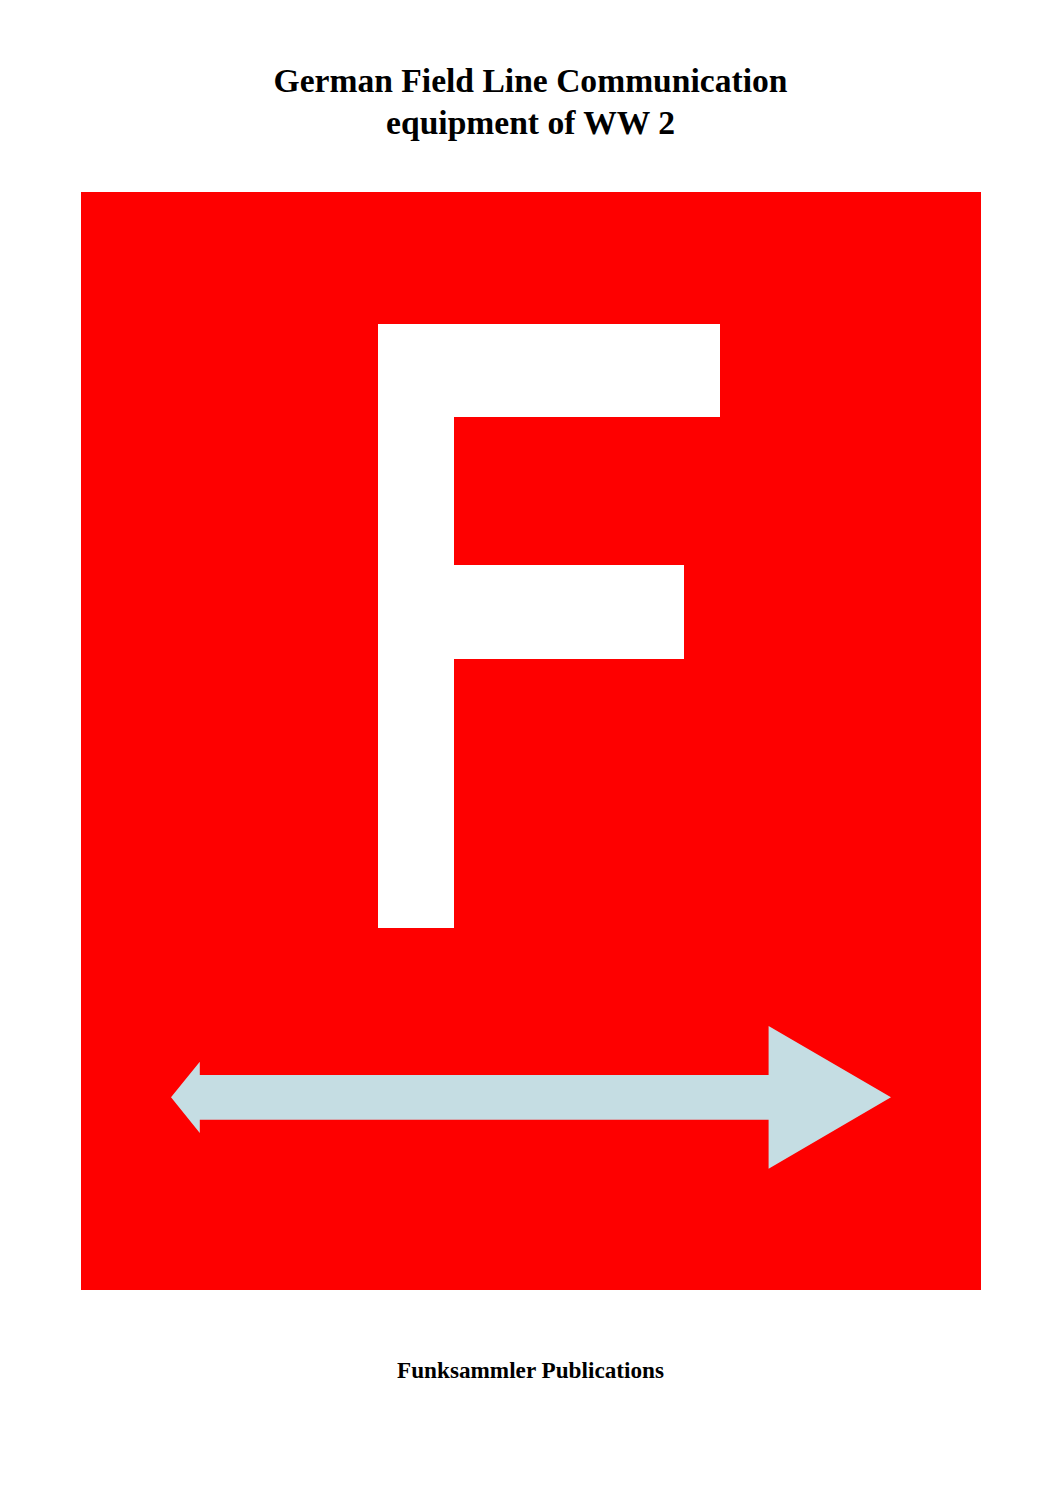German Field Line Communication
equipment of WW 2
Funksammler Publications